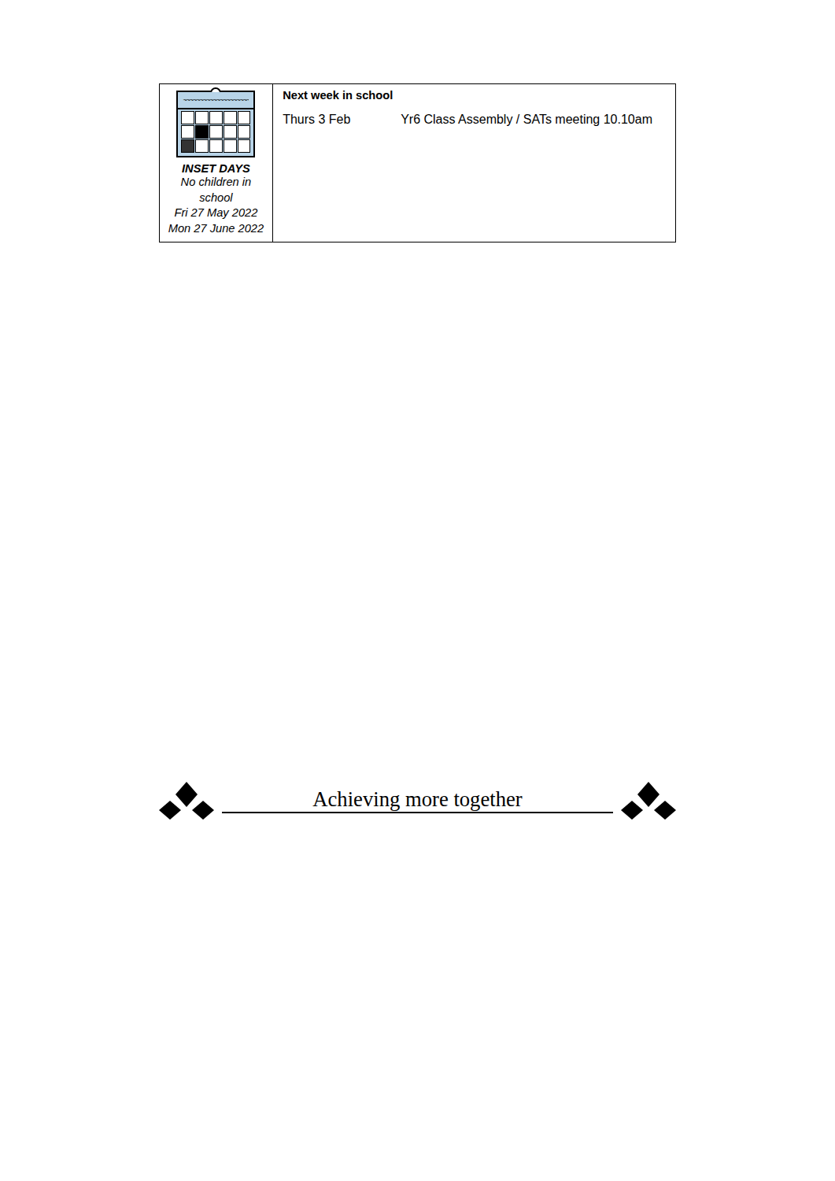| ~~~~~~~~~~~~~~~~~~~~ INSET DAYS No children in school Fri 27 May 2022 Mon 27 June 2022 | Next week in school Thurs 3 Feb Yr6 Class Assembly / SATs meeting 10.10am |
Achieving more together